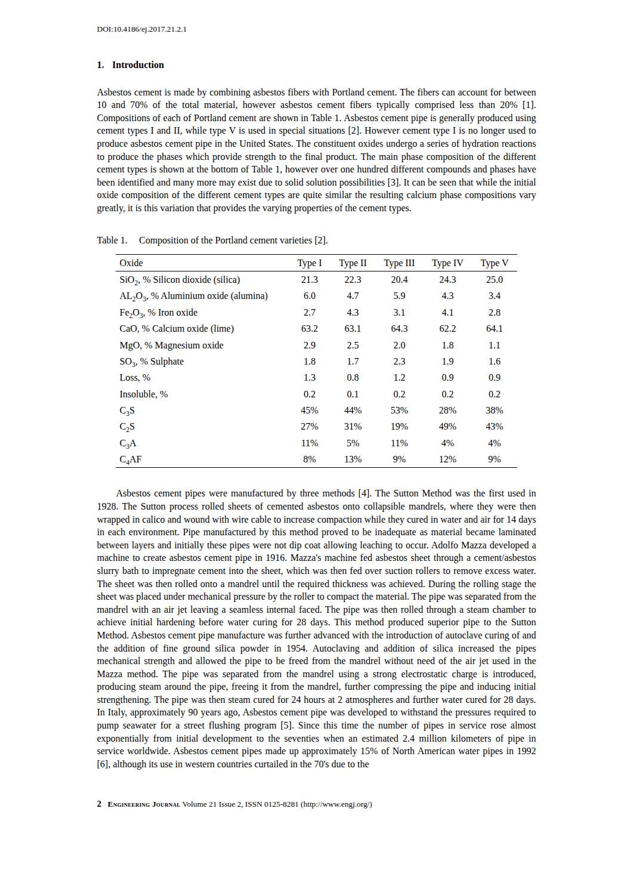DOI:10.4186/ej.2017.21.2.1
1. Introduction
Asbestos cement is made by combining asbestos fibers with Portland cement. The fibers can account for between 10 and 70% of the total material, however asbestos cement fibers typically comprised less than 20% [1]. Compositions of each of Portland cement are shown in Table 1. Asbestos cement pipe is generally produced using cement types I and II, while type V is used in special situations [2]. However cement type I is no longer used to produce asbestos cement pipe in the United States. The constituent oxides undergo a series of hydration reactions to produce the phases which provide strength to the final product. The main phase composition of the different cement types is shown at the bottom of Table 1, however over one hundred different compounds and phases have been identified and many more may exist due to solid solution possibilities [3]. It can be seen that while the initial oxide composition of the different cement types are quite similar the resulting calcium phase compositions vary greatly, it is this variation that provides the varying properties of the cement types.
Table 1. Composition of the Portland cement varieties [2].
| Oxide | Type I | Type II | Type III | Type IV | Type V |
| --- | --- | --- | --- | --- | --- |
| SiO 2 , % Silicon dioxide (silica) | 21.3 | 22.3 | 20.4 | 24.3 | 25.0 |
| AL 2 O 3 , % Aluminium oxide (alumina) | 6.0 | 4.7 | 5.9 | 4.3 | 3.4 |
| Fe 2 O 3 , % Iron oxide | 2.7 | 4.3 | 3.1 | 4.1 | 2.8 |
| CaO, % Calcium oxide (lime) | 63.2 | 63.1 | 64.3 | 62.2 | 64.1 |
| MgO, % Magnesium oxide | 2.9 | 2.5 | 2.0 | 1.8 | 1.1 |
| SO 3 , % Sulphate | 1.8 | 1.7 | 2.3 | 1.9 | 1.6 |
| Loss, % | 1.3 | 0.8 | 1.2 | 0.9 | 0.9 |
| Insoluble, % | 0.2 | 0.1 | 0.2 | 0.2 | 0.2 |
| C 3 S | 45% | 44% | 53% | 28% | 38% |
| C 2 S | 27% | 31% | 19% | 49% | 43% |
| C 3 A | 11% | 5% | 11% | 4% | 4% |
| C 4 AF | 8% | 13% | 9% | 12% | 9% |
Asbestos cement pipes were manufactured by three methods [4]. The Sutton Method was the first used in 1928. The Sutton process rolled sheets of cemented asbestos onto collapsible mandrels, where they were then wrapped in calico and wound with wire cable to increase compaction while they cured in water and air for 14 days in each environment. Pipe manufactured by this method proved to be inadequate as material became laminated between layers and initially these pipes were not dip coat allowing leaching to occur. Adolfo Mazza developed a machine to create asbestos cement pipe in 1916. Mazza's machine fed asbestos sheet through a cement/asbestos slurry bath to impregnate cement into the sheet, which was then fed over suction rollers to remove excess water. The sheet was then rolled onto a mandrel until the required thickness was achieved. During the rolling stage the sheet was placed under mechanical pressure by the roller to compact the material. The pipe was separated from the mandrel with an air jet leaving a seamless internal faced. The pipe was then rolled through a steam chamber to achieve initial hardening before water curing for 28 days. This method produced superior pipe to the Sutton Method. Asbestos cement pipe manufacture was further advanced with the introduction of autoclave curing of and the addition of fine ground silica powder in 1954. Autoclaving and addition of silica increased the pipes mechanical strength and allowed the pipe to be freed from the mandrel without need of the air jet used in the Mazza method. The pipe was separated from the mandrel using a strong electrostatic charge is introduced, producing steam around the pipe, freeing it from the mandrel, further compressing the pipe and inducing initial strengthening. The pipe was then steam cured for 24 hours at 2 atmospheres and further water cured for 28 days. In Italy, approximately 90 years ago, Asbestos cement pipe was developed to withstand the pressures required to pump seawater for a street flushing program [5]. Since this time the number of pipes in service rose almost exponentially from initial development to the seventies when an estimated 2.4 million kilometers of pipe in service worldwide. Asbestos cement pipes made up approximately 15% of North American water pipes in 1992 [6], although its use in western countries curtailed in the 70's due to the
2 Engineering Journal Volume 21 Issue 2, ISSN 0125-8281 (http://www.engj.org/)